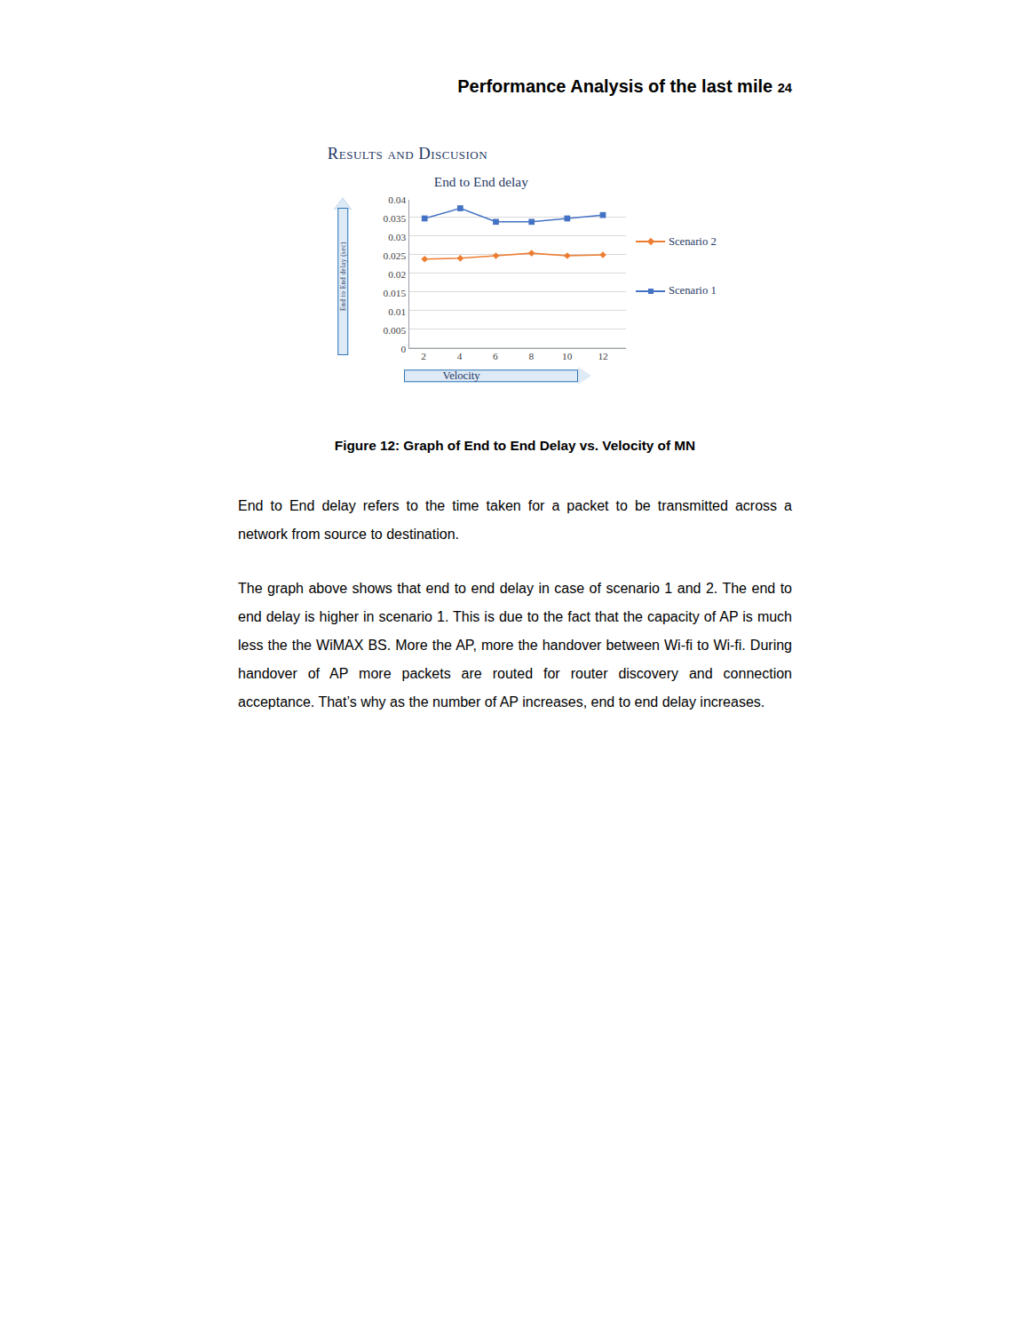Performance Analysis of the last mile 24
Results and Discusion
End to End delay
End to End delay (sec)
0.04 0.035 0.03 0.025 0.02 0.015 0.01 0.005 0
2 4 6 8 10 12
Velocity
Scenario 2
Scenario 1
Figure 12: Graph of End to End Delay vs. Velocity of MN
End to End delay refers to the time taken for a packet to be transmitted across a network from source to destination.
The graph above shows that end to end delay in case of scenario 1 and 2. The end to end delay is higher in scenario 1. This is due to the fact that the capacity of AP is much less the the WiMAX BS. More the AP, more the handover between Wi-fi to Wi-fi. During handover of AP more packets are routed for router discovery and connection acceptance. That’s why as the number of AP increases, end to end delay increases.